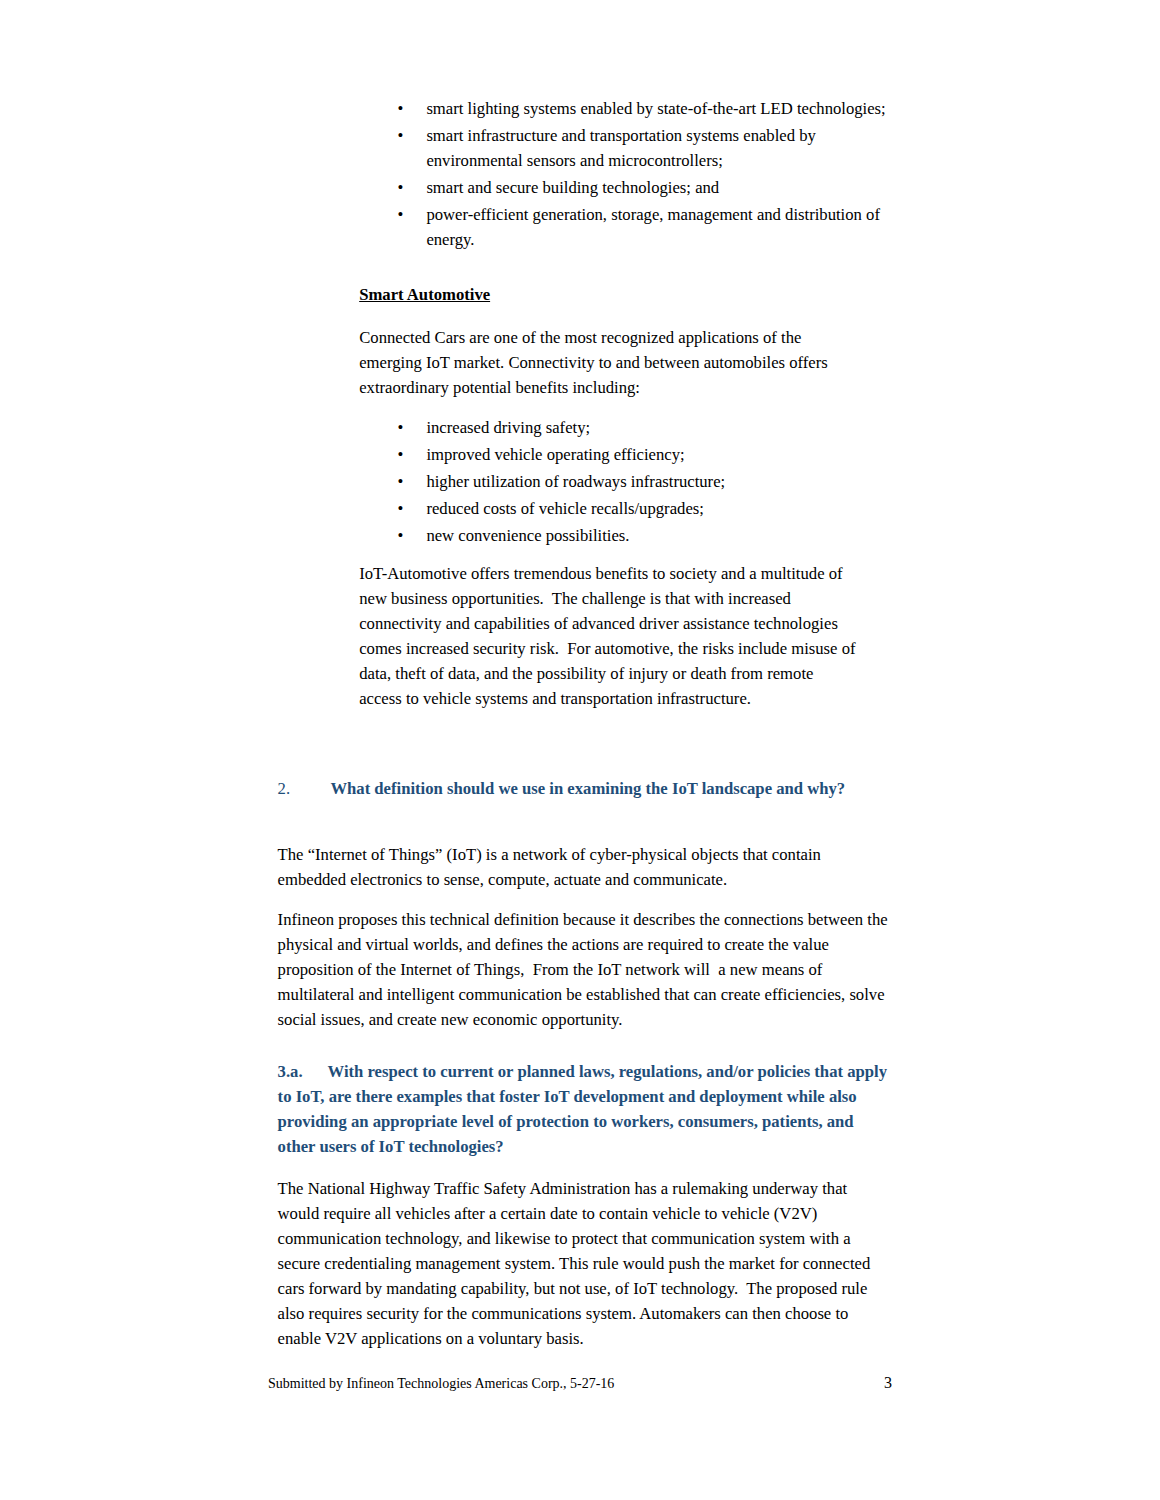smart lighting systems enabled by state-of-the-art LED technologies;
smart infrastructure and transportation systems enabled by environmental sensors and microcontrollers;
smart and secure building technologies; and
power-efficient generation, storage, management and distribution of energy.
Smart Automotive
Connected Cars are one of the most recognized applications of the emerging IoT market. Connectivity to and between automobiles offers extraordinary potential benefits including:
increased driving safety;
improved vehicle operating efficiency;
higher utilization of roadways infrastructure;
reduced costs of vehicle recalls/upgrades;
new convenience possibilities.
IoT-Automotive offers tremendous benefits to society and a multitude of new business opportunities. The challenge is that with increased connectivity and capabilities of advanced driver assistance technologies comes increased security risk. For automotive, the risks include misuse of data, theft of data, and the possibility of injury or death from remote access to vehicle systems and transportation infrastructure.
2.
What definition should we use in examining the IoT landscape and why?
The “Internet of Things” (IoT) is a network of cyber-physical objects that contain embedded electronics to sense, compute, actuate and communicate.
Infineon proposes this technical definition because it describes the connections between the physical and virtual worlds, and defines the actions are required to create the value proposition of the Internet of Things, From the IoT network will a new means of multilateral and intelligent communication be established that can create efficiencies, solve social issues, and create new economic opportunity.
3.a. With respect to current or planned laws, regulations, and/or policies that apply to IoT, are there examples that foster IoT development and deployment while also providing an appropriate level of protection to workers, consumers, patients, and other users of IoT technologies?
The National Highway Traffic Safety Administration has a rulemaking underway that would require all vehicles after a certain date to contain vehicle to vehicle (V2V) communication technology, and likewise to protect that communication system with a secure credentialing management system. This rule would push the market for connected cars forward by mandating capability, but not use, of IoT technology. The proposed rule also requires security for the communications system. Automakers can then choose to enable V2V applications on a voluntary basis.
Submitted by Infineon Technologies Americas Corp., 5-27-16
3